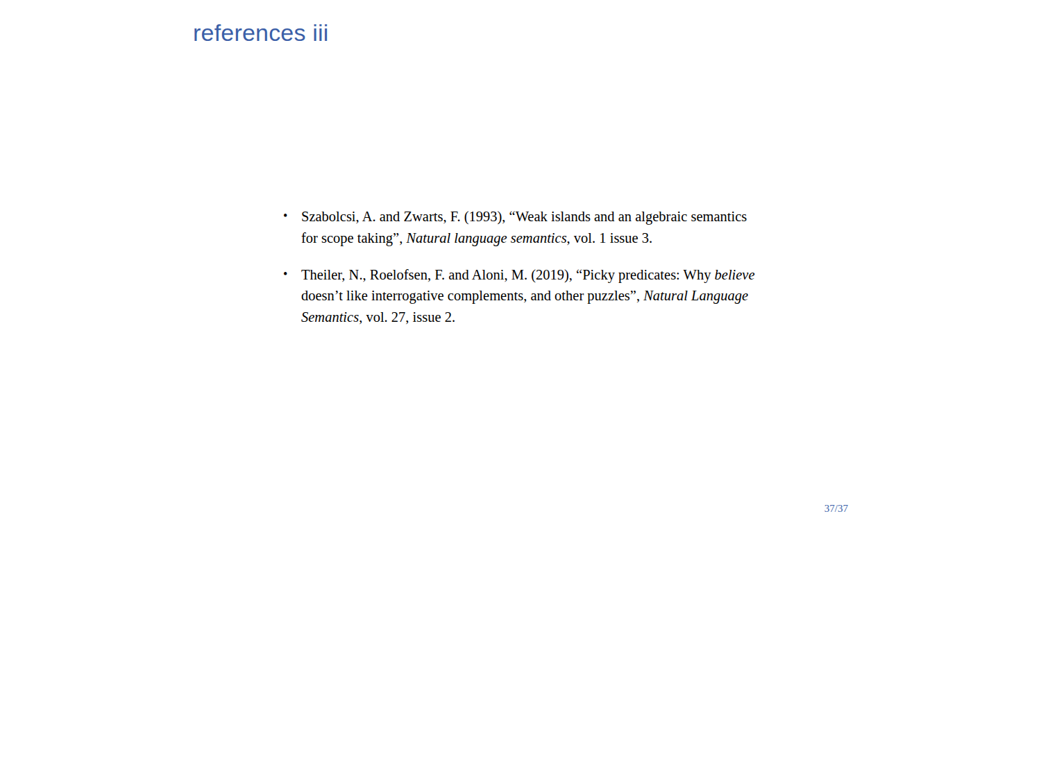references iii
Szabolcsi, A. and Zwarts, F. (1993), “Weak islands and an algebraic semantics for scope taking”, Natural language semantics, vol. 1 issue 3.
Theiler, N., Roelofsen, F. and Aloni, M. (2019), “Picky predicates: Why believe doesn’t like interrogative complements, and other puzzles”, Natural Language Semantics, vol. 27, issue 2.
37/37